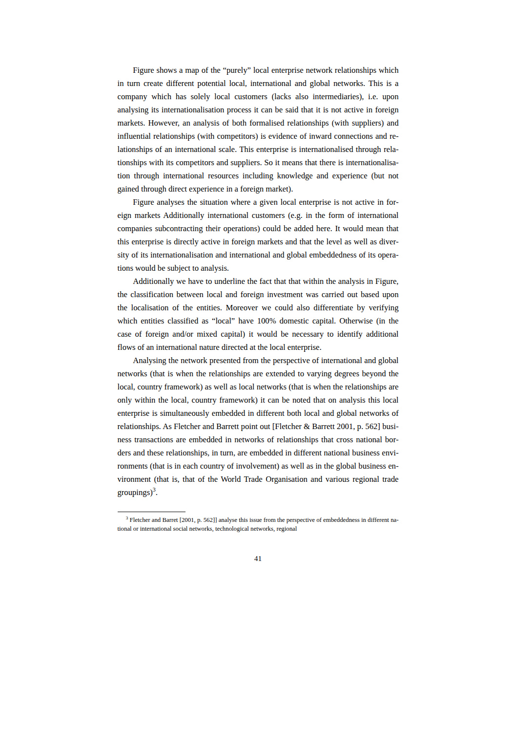Figure shows a map of the “purely” local enterprise network relationships which in turn create different potential local, international and global networks. This is a company which has solely local customers (lacks also intermediaries), i.e. upon analysing its internationalisation process it can be said that it is not active in foreign markets. However, an analysis of both formalised relationships (with suppliers) and influential relationships (with competitors) is evidence of inward connections and relationships of an international scale. This enterprise is internationalised through relationships with its competitors and suppliers. So it means that there is internationalisation through international resources including knowledge and experience (but not gained through direct experience in a foreign market).
Figure analyses the situation where a given local enterprise is not active in foreign markets Additionally international customers (e.g. in the form of international companies subcontracting their operations) could be added here. It would mean that this enterprise is directly active in foreign markets and that the level as well as diversity of its internationalisation and international and global embeddedness of its operations would be subject to analysis.
Additionally we have to underline the fact that that within the analysis in Figure, the classification between local and foreign investment was carried out based upon the localisation of the entities. Moreover we could also differentiate by verifying which entities classified as “local” have 100% domestic capital. Otherwise (in the case of foreign and/or mixed capital) it would be necessary to identify additional flows of an international nature directed at the local enterprise.
Analysing the network presented from the perspective of international and global networks (that is when the relationships are extended to varying degrees beyond the local, country framework) as well as local networks (that is when the relationships are only within the local, country framework) it can be noted that on analysis this local enterprise is simultaneously embedded in different both local and global networks of relationships. As Fletcher and Barrett point out [Fletcher & Barrett 2001, p. 562] business transactions are embedded in networks of relationships that cross national borders and these relationships, in turn, are embedded in different national business environments (that is in each country of involvement) as well as in the global business environment (that is, that of the World Trade Organisation and various regional trade groupings)3.
3 Fletcher and Barret [2001, p. 562]] analyse this issue from the perspective of embeddedness in different national or international social networks, technological networks, regional
41